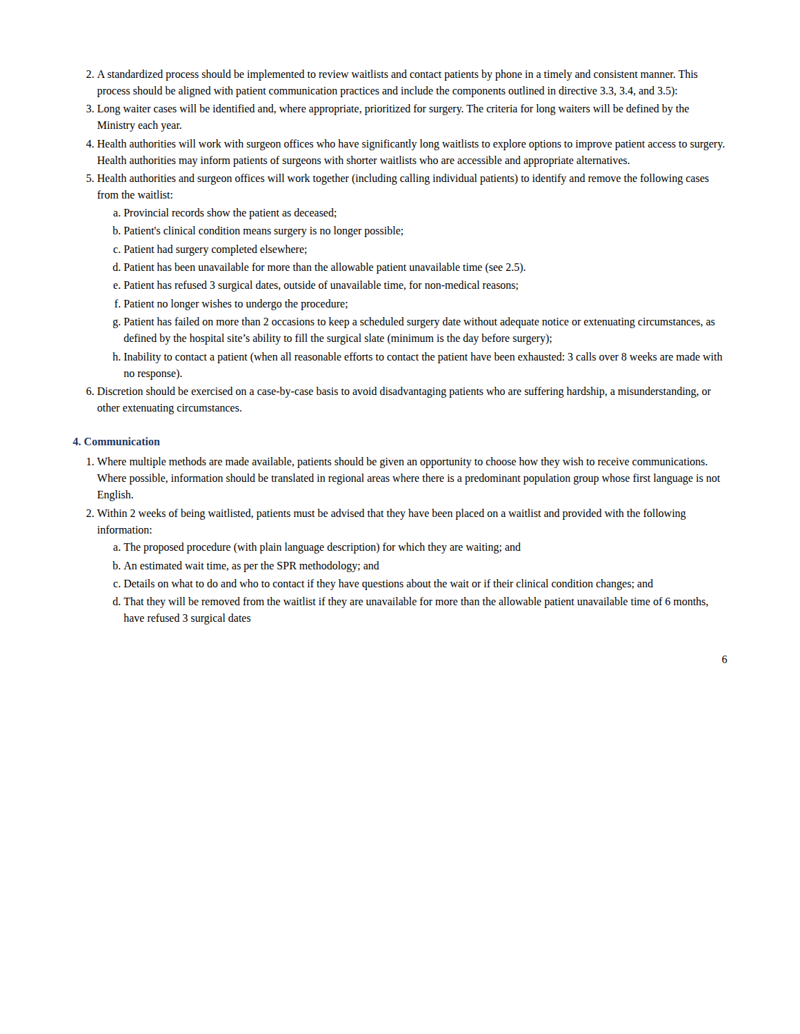A standardized process should be implemented to review waitlists and contact patients by phone in a timely and consistent manner. This process should be aligned with patient communication practices and include the components outlined in directive 3.3, 3.4, and 3.5):
Long waiter cases will be identified and, where appropriate, prioritized for surgery. The criteria for long waiters will be defined by the Ministry each year.
Health authorities will work with surgeon offices who have significantly long waitlists to explore options to improve patient access to surgery. Health authorities may inform patients of surgeons with shorter waitlists who are accessible and appropriate alternatives.
Health authorities and surgeon offices will work together (including calling individual patients) to identify and remove the following cases from the waitlist:
Provincial records show the patient as deceased;
Patient's clinical condition means surgery is no longer possible;
Patient had surgery completed elsewhere;
Patient has been unavailable for more than the allowable patient unavailable time (see 2.5).
Patient has refused 3 surgical dates, outside of unavailable time, for non-medical reasons;
Patient no longer wishes to undergo the procedure;
Patient has failed on more than 2 occasions to keep a scheduled surgery date without adequate notice or extenuating circumstances, as defined by the hospital site’s ability to fill the surgical slate (minimum is the day before surgery);
Inability to contact a patient (when all reasonable efforts to contact the patient have been exhausted: 3 calls over 8 weeks are made with no response).
Discretion should be exercised on a case-by-case basis to avoid disadvantaging patients who are suffering hardship, a misunderstanding, or other extenuating circumstances.
4. Communication
Where multiple methods are made available, patients should be given an opportunity to choose how they wish to receive communications. Where possible, information should be translated in regional areas where there is a predominant population group whose first language is not English.
Within 2 weeks of being waitlisted, patients must be advised that they have been placed on a waitlist and provided with the following information:
The proposed procedure (with plain language description) for which they are waiting; and
An estimated wait time, as per the SPR methodology; and
Details on what to do and who to contact if they have questions about the wait or if their clinical condition changes; and
That they will be removed from the waitlist if they are unavailable for more than the allowable patient unavailable time of 6 months, have refused 3 surgical dates
6